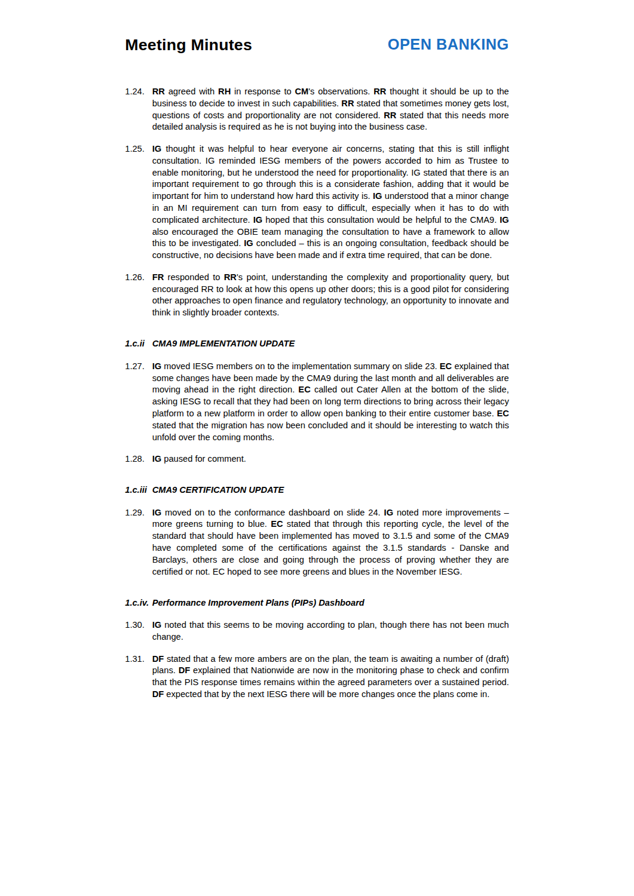Meeting Minutes
OPEN BANKING
1.24.
RR agreed with RH in response to CM's observations. RR thought it should be up to the business to decide to invest in such capabilities. RR stated that sometimes money gets lost, questions of costs and proportionality are not considered. RR stated that this needs more detailed analysis is required as he is not buying into the business case.
1.25.
IG thought it was helpful to hear everyone air concerns, stating that this is still inflight consultation. IG reminded IESG members of the powers accorded to him as Trustee to enable monitoring, but he understood the need for proportionality. IG stated that there is an important requirement to go through this is a considerate fashion, adding that it would be important for him to understand how hard this activity is. IG understood that a minor change in an MI requirement can turn from easy to difficult, especially when it has to do with complicated architecture. IG hoped that this consultation would be helpful to the CMA9. IG also encouraged the OBIE team managing the consultation to have a framework to allow this to be investigated. IG concluded – this is an ongoing consultation, feedback should be constructive, no decisions have been made and if extra time required, that can be done.
1.26.
FR responded to RR's point, understanding the complexity and proportionality query, but encouraged RR to look at how this opens up other doors; this is a good pilot for considering other approaches to open finance and regulatory technology, an opportunity to innovate and think in slightly broader contexts.
1.c.ii CMA9 IMPLEMENTATION UPDATE
1.27.
IG moved IESG members on to the implementation summary on slide 23. EC explained that some changes have been made by the CMA9 during the last month and all deliverables are moving ahead in the right direction. EC called out Cater Allen at the bottom of the slide, asking IESG to recall that they had been on long term directions to bring across their legacy platform to a new platform in order to allow open banking to their entire customer base. EC stated that the migration has now been concluded and it should be interesting to watch this unfold over the coming months.
1.28.
IG paused for comment.
1.c.iii CMA9 CERTIFICATION UPDATE
1.29.
IG moved on to the conformance dashboard on slide 24. IG noted more improvements – more greens turning to blue. EC stated that through this reporting cycle, the level of the standard that should have been implemented has moved to 3.1.5 and some of the CMA9 have completed some of the certifications against the 3.1.5 standards - Danske and Barclays, others are close and going through the process of proving whether they are certified or not. EC hoped to see more greens and blues in the November IESG.
1.c.iv. Performance Improvement Plans (PIPs) Dashboard
1.30.
IG noted that this seems to be moving according to plan, though there has not been much change.
1.31.
DF stated that a few more ambers are on the plan, the team is awaiting a number of (draft) plans. DF explained that Nationwide are now in the monitoring phase to check and confirm that the PIS response times remains within the agreed parameters over a sustained period. DF expected that by the next IESG there will be more changes once the plans come in.